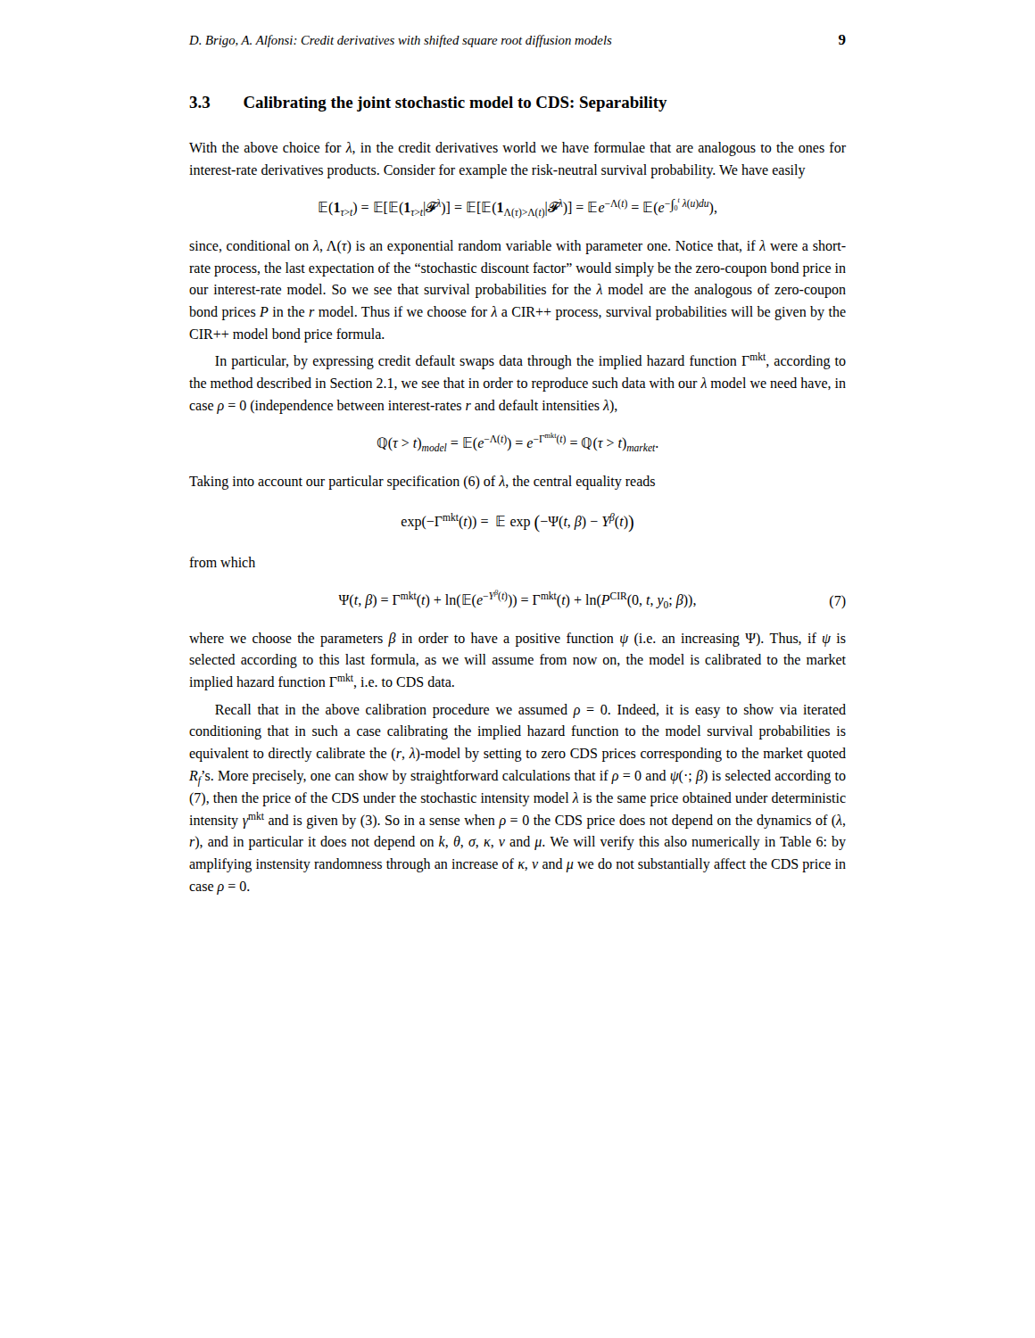D. Brigo, A. Alfonsi: Credit derivatives with shifted square root diffusion models 9
3.3 Calibrating the joint stochastic model to CDS: Separability
With the above choice for λ, in the credit derivatives world we have formulae that are analogous to the ones for interest-rate derivatives products. Consider for example the risk-neutral survival probability. We have easily
𝔼(1τ>t) = 𝔼[𝔼(1τ>t|𝓕λ)] = 𝔼[𝔼(1Λ(τ)>Λ(t)|𝓕λ)] = 𝔼e−Λ(t) = 𝔼(e−∫0 t λ(u)du),
since, conditional on λ, Λ(τ) is an exponential random variable with parameter one. Notice that, if λ were a short-rate process, the last expectation of the “stochastic discount factor” would simply be the zero-coupon bond price in our interest-rate model. So we see that survival probabilities for the λ model are the analogous of zero-coupon bond prices P in the r model. Thus if we choose for λ a CIR++ process, survival probabilities will be given by the CIR++ model bond price formula.
In particular, by expressing credit default swaps data through the implied hazard function Γmkt, according to the method described in Section 2.1, we see that in order to reproduce such data with our λ model we need have, in case ρ = 0 (independence between interest-rates r and default intensities λ),
ℚ(τ > t)model = 𝔼(e−Λ(t)) = e−Γmkt(t) = ℚ(τ > t)market.
Taking into account our particular specification (6) of λ, the central equality reads
exp(−Γmkt(t)) = 𝔼 exp (−Ψ(t, β) − Yβ(t))
from which
Ψ(t, β) = Γmkt(t) + ln(𝔼(e−Yβ(t))) = Γmkt(t) + ln(PCIR(0, t, y0; β)), (7)
where we choose the parameters β in order to have a positive function ψ (i.e. an increasing Ψ). Thus, if ψ is selected according to this last formula, as we will assume from now on, the model is calibrated to the market implied hazard function Γmkt, i.e. to CDS data.
Recall that in the above calibration procedure we assumed ρ = 0. Indeed, it is easy to show via iterated conditioning that in such a case calibrating the implied hazard function to the model survival probabilities is equivalent to directly calibrate the (r, λ)-model by setting to zero CDS prices corresponding to the market quoted Rf’s. More precisely, one can show by straightforward calculations that if ρ = 0 and ψ(·; β) is selected according to (7), then the price of the CDS under the stochastic intensity model λ is the same price obtained under deterministic intensity γmkt and is given by (3). So in a sense when ρ = 0 the CDS price does not depend on the dynamics of (λ, r), and in particular it does not depend on k, θ, σ, κ, ν and μ. We will verify this also numerically in Table 6: by amplifying instensity randomness through an increase of κ, ν and μ we do not substantially affect the CDS price in case ρ = 0.